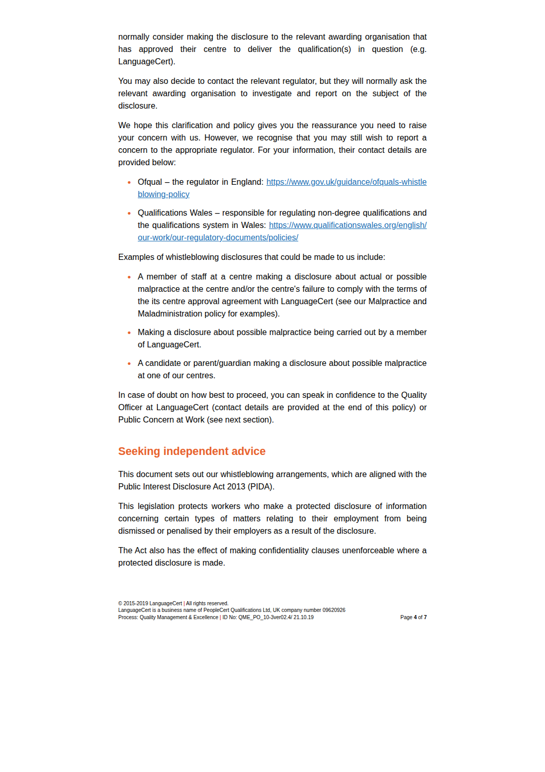normally consider making the disclosure to the relevant awarding organisation that has approved their centre to deliver the qualification(s) in question (e.g. LanguageCert).
You may also decide to contact the relevant regulator, but they will normally ask the relevant awarding organisation to investigate and report on the subject of the disclosure.
We hope this clarification and policy gives you the reassurance you need to raise your concern with us. However, we recognise that you may still wish to report a concern to the appropriate regulator. For your information, their contact details are provided below:
Ofqual – the regulator in England: https://www.gov.uk/guidance/ofquals-whistleblowing-policy
Qualifications Wales – responsible for regulating non-degree qualifications and the qualifications system in Wales: https://www.qualificationswales.org/english/our-work/our-regulatory-documents/policies/
Examples of whistleblowing disclosures that could be made to us include:
A member of staff at a centre making a disclosure about actual or possible malpractice at the centre and/or the centre's failure to comply with the terms of the its centre approval agreement with LanguageCert (see our Malpractice and Maladministration policy for examples).
Making a disclosure about possible malpractice being carried out by a member of LanguageCert.
A candidate or parent/guardian making a disclosure about possible malpractice at one of our centres.
In case of doubt on how best to proceed, you can speak in confidence to the Quality Officer at LanguageCert (contact details are provided at the end of this policy) or Public Concern at Work (see next section).
Seeking independent advice
This document sets out our whistleblowing arrangements, which are aligned with the Public Interest Disclosure Act 2013 (PIDA).
This legislation protects workers who make a protected disclosure of information concerning certain types of matters relating to their employment from being dismissed or penalised by their employers as a result of the disclosure.
The Act also has the effect of making confidentiality clauses unenforceable where a protected disclosure is made.
© 2015-2019 LanguageCert | All rights reserved.
LanguageCert is a business name of PeopleCert Qualifications Ltd, UK company number 09620926
Process: Quality Management & Excellence | ID No: QME_PO_10-3ver02.4/ 21.10.19
Page 4 of 7